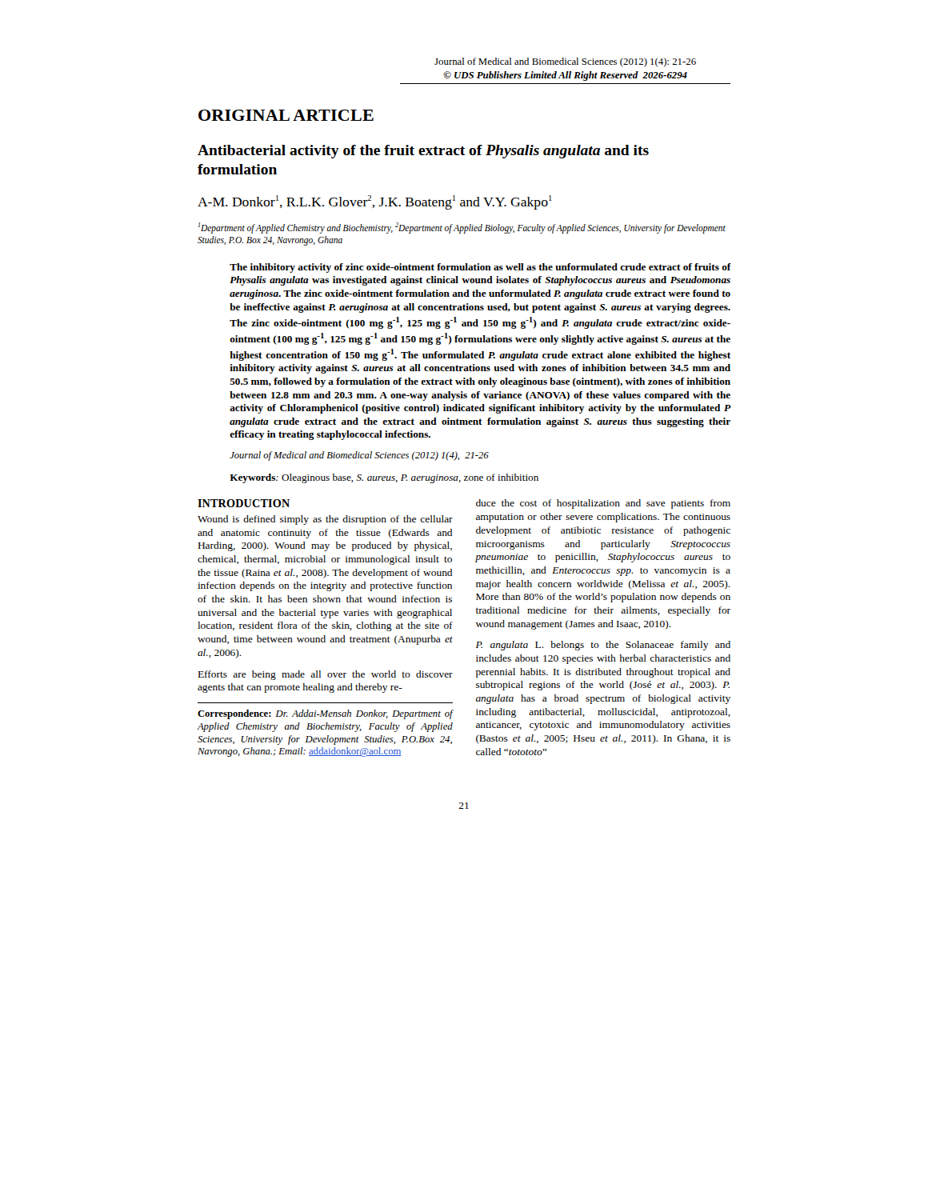Journal of Medical and Biomedical Sciences (2012) 1(4): 21-26
© UDS Publishers Limited All Right Reserved 2026-6294
ORIGINAL ARTICLE
Antibacterial activity of the fruit extract of Physalis angulata and its formulation
A-M. Donkor1, R.L.K. Glover2, J.K. Boateng1 and V.Y. Gakpo1
1Department of Applied Chemistry and Biochemistry, 2Department of Applied Biology, Faculty of Applied Sciences, University for Development Studies, P.O. Box 24, Navrongo, Ghana
The inhibitory activity of zinc oxide-ointment formulation as well as the unformulated crude extract of fruits of Physalis angulata was investigated against clinical wound isolates of Staphylococcus aureus and Pseudomonas aeruginosa. The zinc oxide-ointment formulation and the unformulated P. angulata crude extract were found to be ineffective against P. aeruginosa at all concentrations used, but potent against S. aureus at varying degrees. The zinc oxide-ointment (100 mg g-1, 125 mg g-1 and 150 mg g-1) and P. angulata crude extract/zinc oxide-ointment (100 mg g-1, 125 mg g-1 and 150 mg g-1) formulations were only slightly active against S. aureus at the highest concentration of 150 mg g-1. The unformulated P. angulata crude extract alone exhibited the highest inhibitory activity against S. aureus at all concentrations used with zones of inhibition between 34.5 mm and 50.5 mm, followed by a formulation of the extract with only oleaginous base (ointment), with zones of inhibition between 12.8 mm and 20.3 mm. A one-way analysis of variance (ANOVA) of these values compared with the activity of Chloramphenicol (positive control) indicated significant inhibitory activity by the unformulated P angulata crude extract and the extract and ointment formulation against S. aureus thus suggesting their efficacy in treating staphylococcal infections.
Journal of Medical and Biomedical Sciences (2012) 1(4), 21-26
Keywords: Oleaginous base, S. aureus, P. aeruginosa, zone of inhibition
INTRODUCTION
Wound is defined simply as the disruption of the cellular and anatomic continuity of the tissue (Edwards and Harding, 2000). Wound may be produced by physical, chemical, thermal, microbial or immunological insult to the tissue (Raina et al., 2008). The development of wound infection depends on the integrity and protective function of the skin. It has been shown that wound infection is universal and the bacterial type varies with geographical location, resident flora of the skin, clothing at the site of wound, time between wound and treatment (Anupurba et al., 2006).
Efforts are being made all over the world to discover agents that can promote healing and thereby re-
Correspondence: Dr. Addai-Mensah Donkor, Department of Applied Chemistry and Biochemistry, Faculty of Applied Sciences, University for Development Studies, P.O.Box 24, Navrongo, Ghana.; Email: addaidonkor@aol.com
duce the cost of hospitalization and save patients from amputation or other severe complications. The continuous development of antibiotic resistance of pathogenic microorganisms and particularly Streptococcus pneumoniae to penicillin, Staphylococcus aureus to methicillin, and Enterococcus spp. to vancomycin is a major health concern worldwide (Melissa et al., 2005). More than 80% of the world’s population now depends on traditional medicine for their ailments, especially for wound management (James and Isaac, 2010).
P. angulata L. belongs to the Solanaceae family and includes about 120 species with herbal characteristics and perennial habits. It is distributed throughout tropical and subtropical regions of the world (José et al., 2003). P. angulata has a broad spectrum of biological activity including antibacterial, molluscicidal, antiprotozoal, anticancer, cytotoxic and immunomodulatory activities (Bastos et al., 2005; Hseu et al., 2011). In Ghana, it is called “totototo”
21